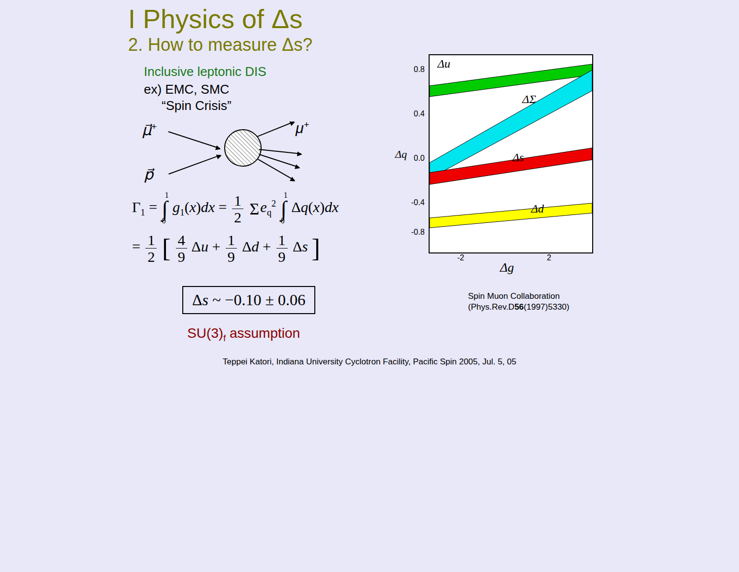I Physics of Δs
2. How to measure Δs?
Inclusive leptonic DIS
ex) EMC, SMC
“Spin Crisis”
μ⃗+
μ+
p⃗
Γ1 = ∫10 g 1(x)dx = 12 Σeq 2 ∫10 Δq(x)dx
= 12 [ 49 Δu + 19 Δd + 19 Δs ]
Δs ~ −0.10 ± 0.06
SU(3)f assumption
0.8
0.4
0.0
-0.4
-0.8
Δq
-2
2
Δg
Δu
ΔΣ
Δs
Δd
Spin Muon Collaboration
(Phys.Rev.D56(1997)5330)
Teppei Katori, Indiana University Cyclotron Facility, Pacific Spin 2005, Jul. 5, 05